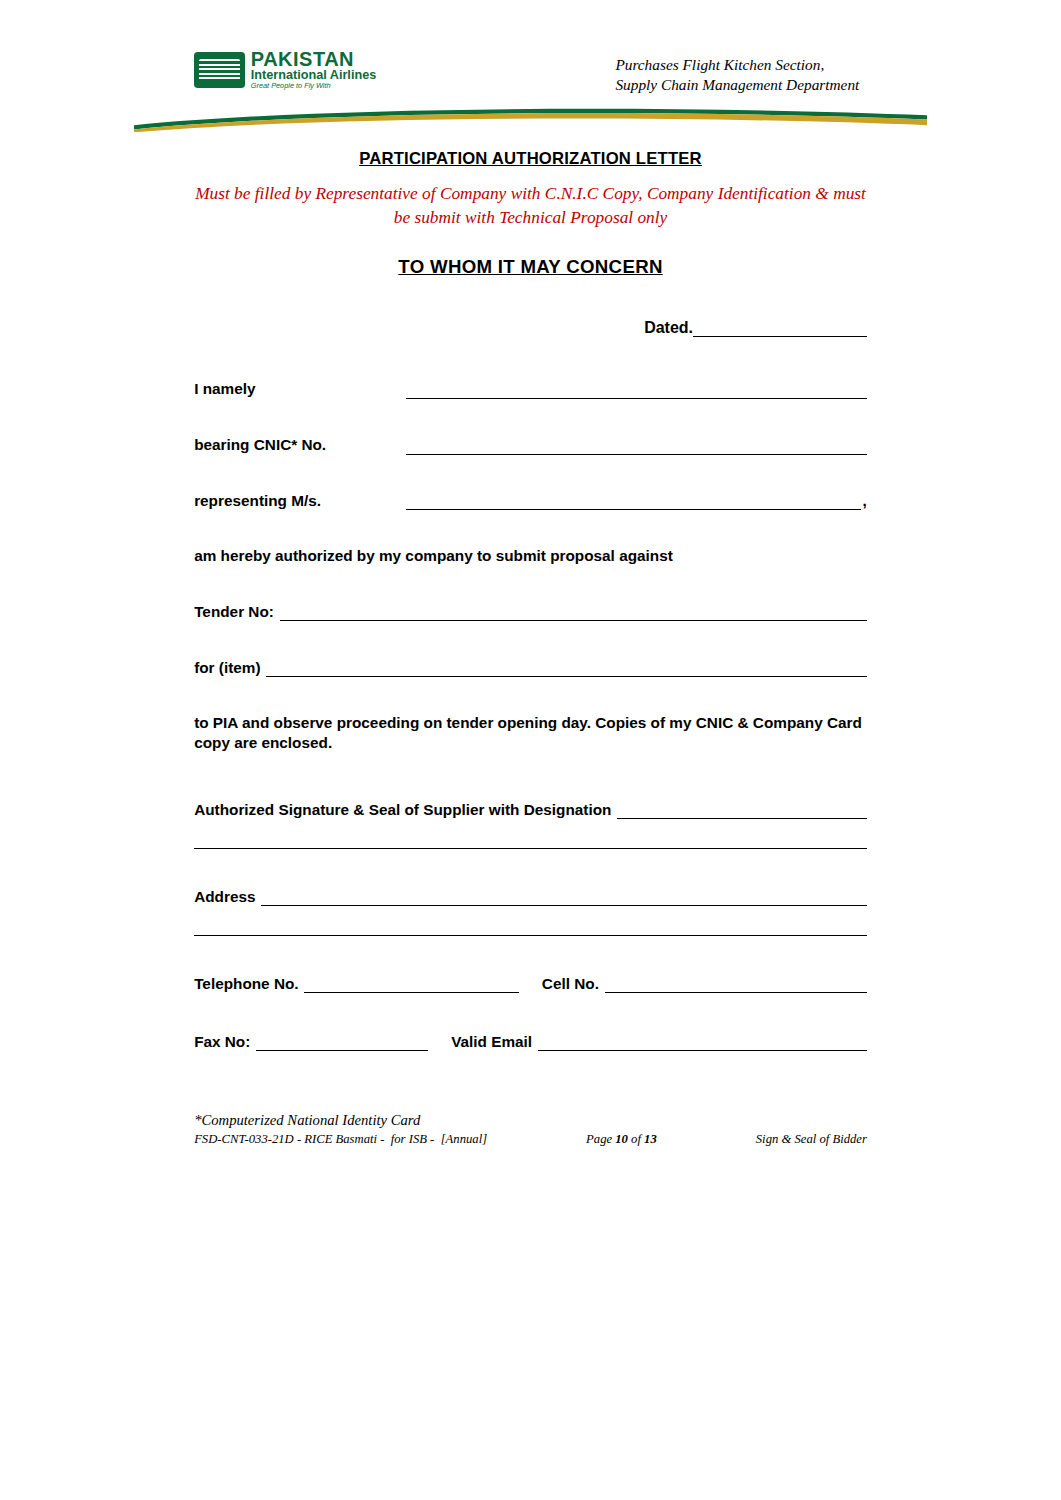PAKISTAN
International Airlines
Great People to Fly With
Purchases Flight Kitchen Section,
Supply Chain Management Department
PARTICIPATION AUTHORIZATION LETTER
Must be filled by Representative of Company with C.N.I.C Copy, Company Identification & must be submit with Technical Proposal only
TO WHOM IT MAY CONCERN
Dated.
I namely
bearing CNIC* No.
representing M/s. ,
am hereby authorized by my company to submit proposal against
Tender No:
for (item)
to PIA and observe proceeding on tender opening day. Copies of my CNIC & Company Card copy are enclosed.
Authorized Signature & Seal of Supplier with Designation
Address
Telephone No.
Cell No.
Fax No:
Valid Email
*Computerized National Identity Card
FSD-CNT-033-21D - RICE Basmati - for ISB - [Annual]
Page 10 of 13
Sign & Seal of Bidder